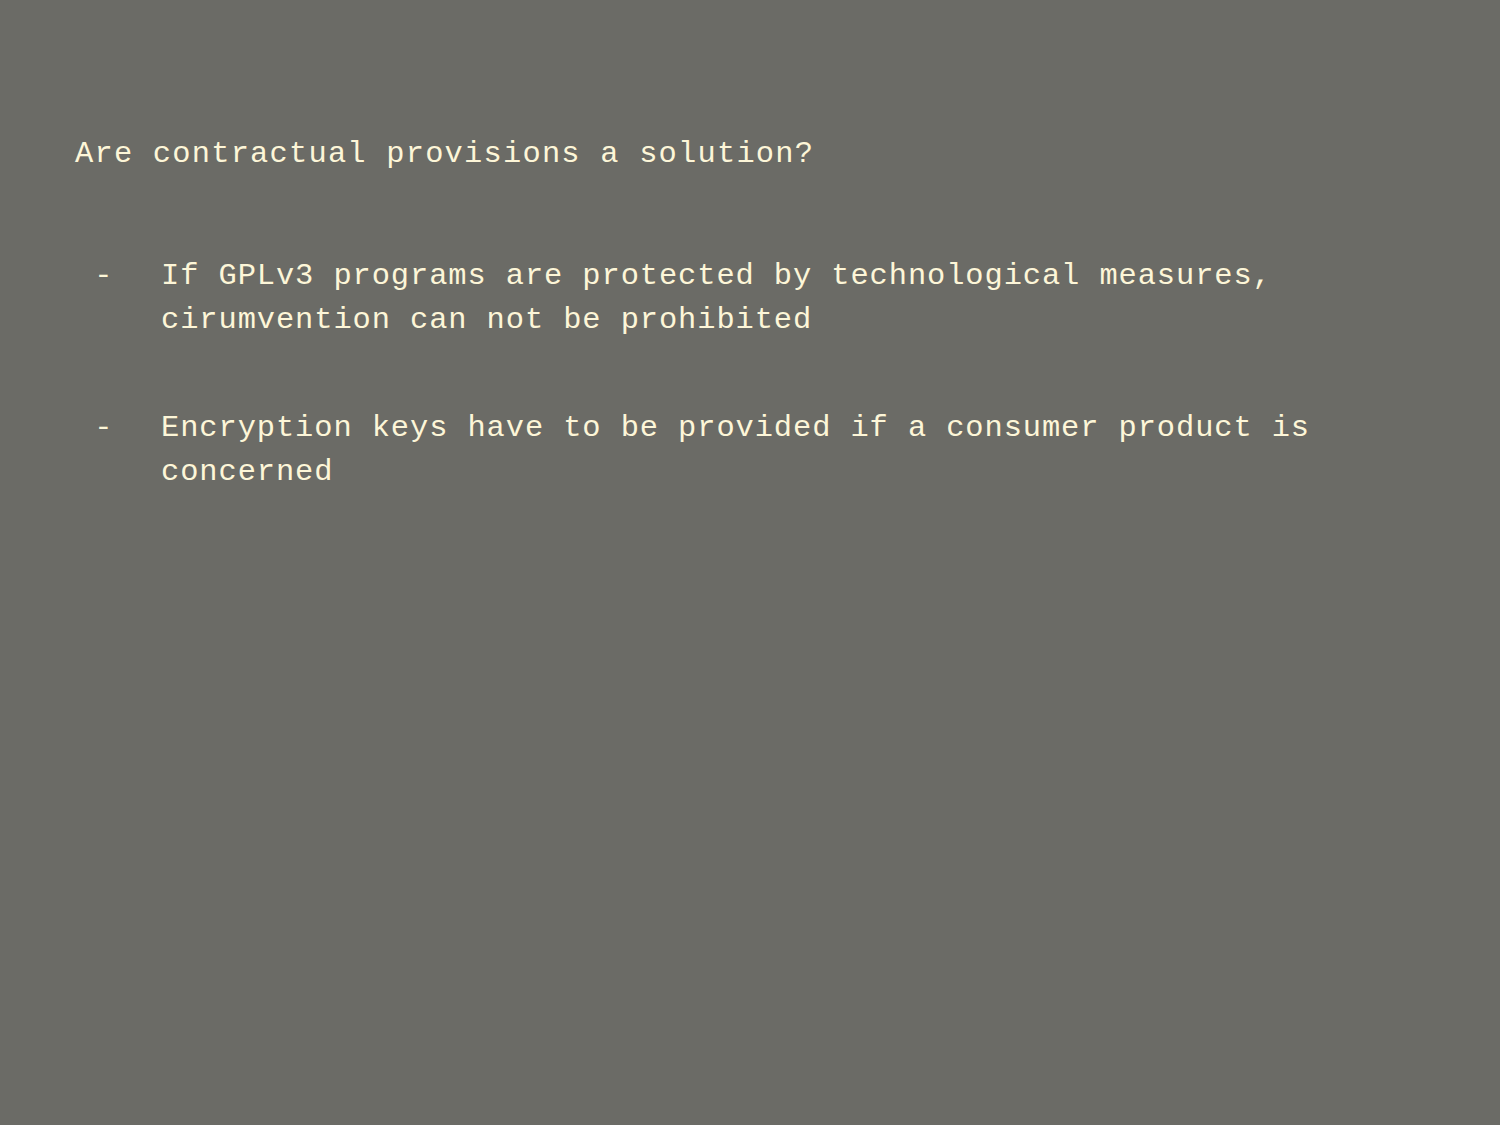Are contractual provisions a solution?
If GPLv3 programs are protected by technological measures, cirumvention can not be prohibited
Encryption keys have to be provided if a consumer product is concerned